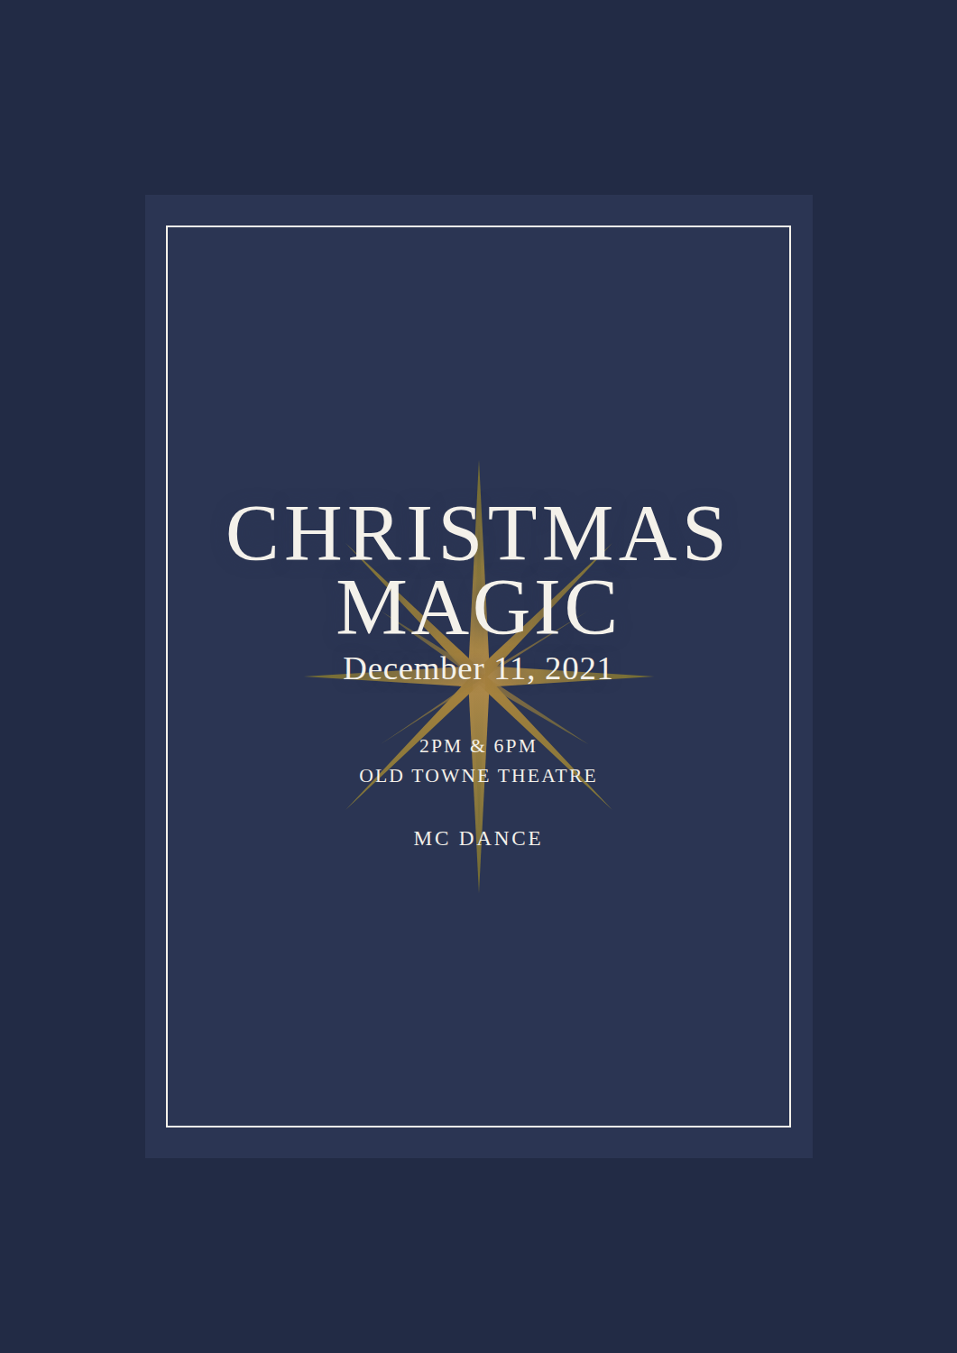ChristmasMagic
December 11, 2021
2PM & 6PM
Old Towne Theatre
MC Dance
Christmas Magic — December 11, 2021 — 2PM & 6PM at Old Towne Theatre — MC Dance